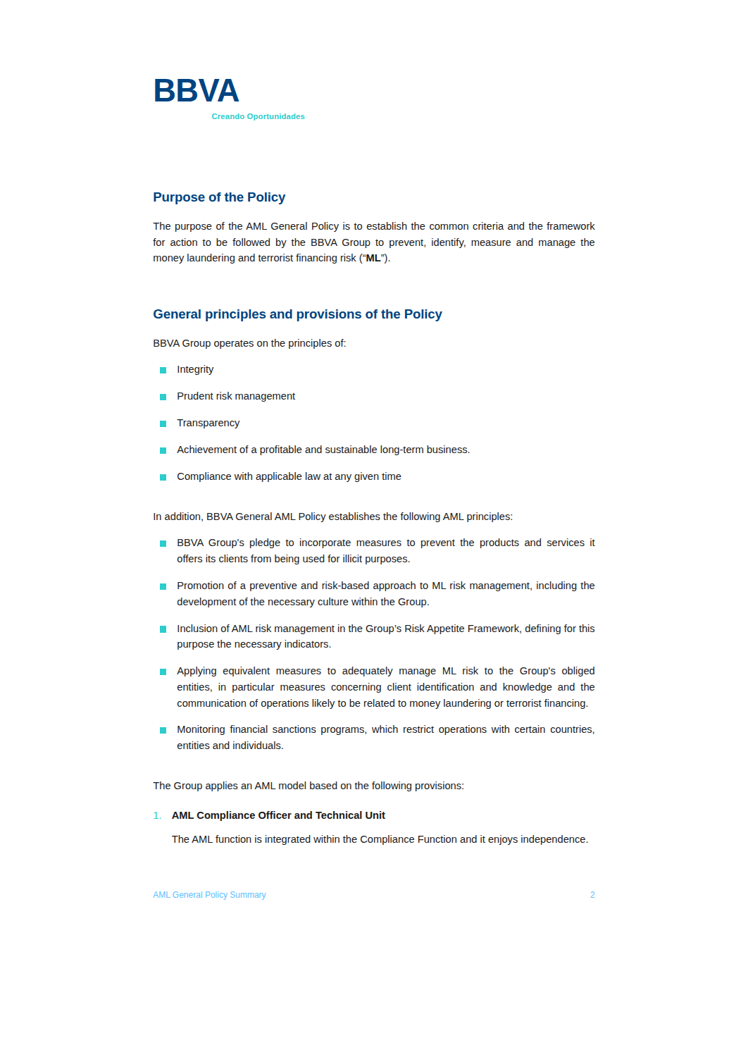BBVA
Creando Oportunidades
Purpose of the Policy
The purpose of the AML General Policy is to establish the common criteria and the framework for action to be followed by the BBVA Group to prevent, identify, measure and manage the money laundering and terrorist financing risk (“ML”).
General principles and provisions of the Policy
BBVA Group operates on the principles of:
Integrity
Prudent risk management
Transparency
Achievement of a profitable and sustainable long-term business.
Compliance with applicable law at any given time
In addition, BBVA General AML Policy establishes the following AML principles:
BBVA Group's pledge to incorporate measures to prevent the products and services it offers its clients from being used for illicit purposes.
Promotion of a preventive and risk-based approach to ML risk management, including the development of the necessary culture within the Group.
Inclusion of AML risk management in the Group’s Risk Appetite Framework, defining for this purpose the necessary indicators.
Applying equivalent measures to adequately manage ML risk to the Group's obliged entities, in particular measures concerning client identification and knowledge and the communication of operations likely to be related to money laundering or terrorist financing.
Monitoring financial sanctions programs, which restrict operations with certain countries, entities and individuals.
The Group applies an AML model based on the following provisions:
AML Compliance Officer and Technical Unit
The AML function is integrated within the Compliance Function and it enjoys independence.
AML General Policy Summary 2